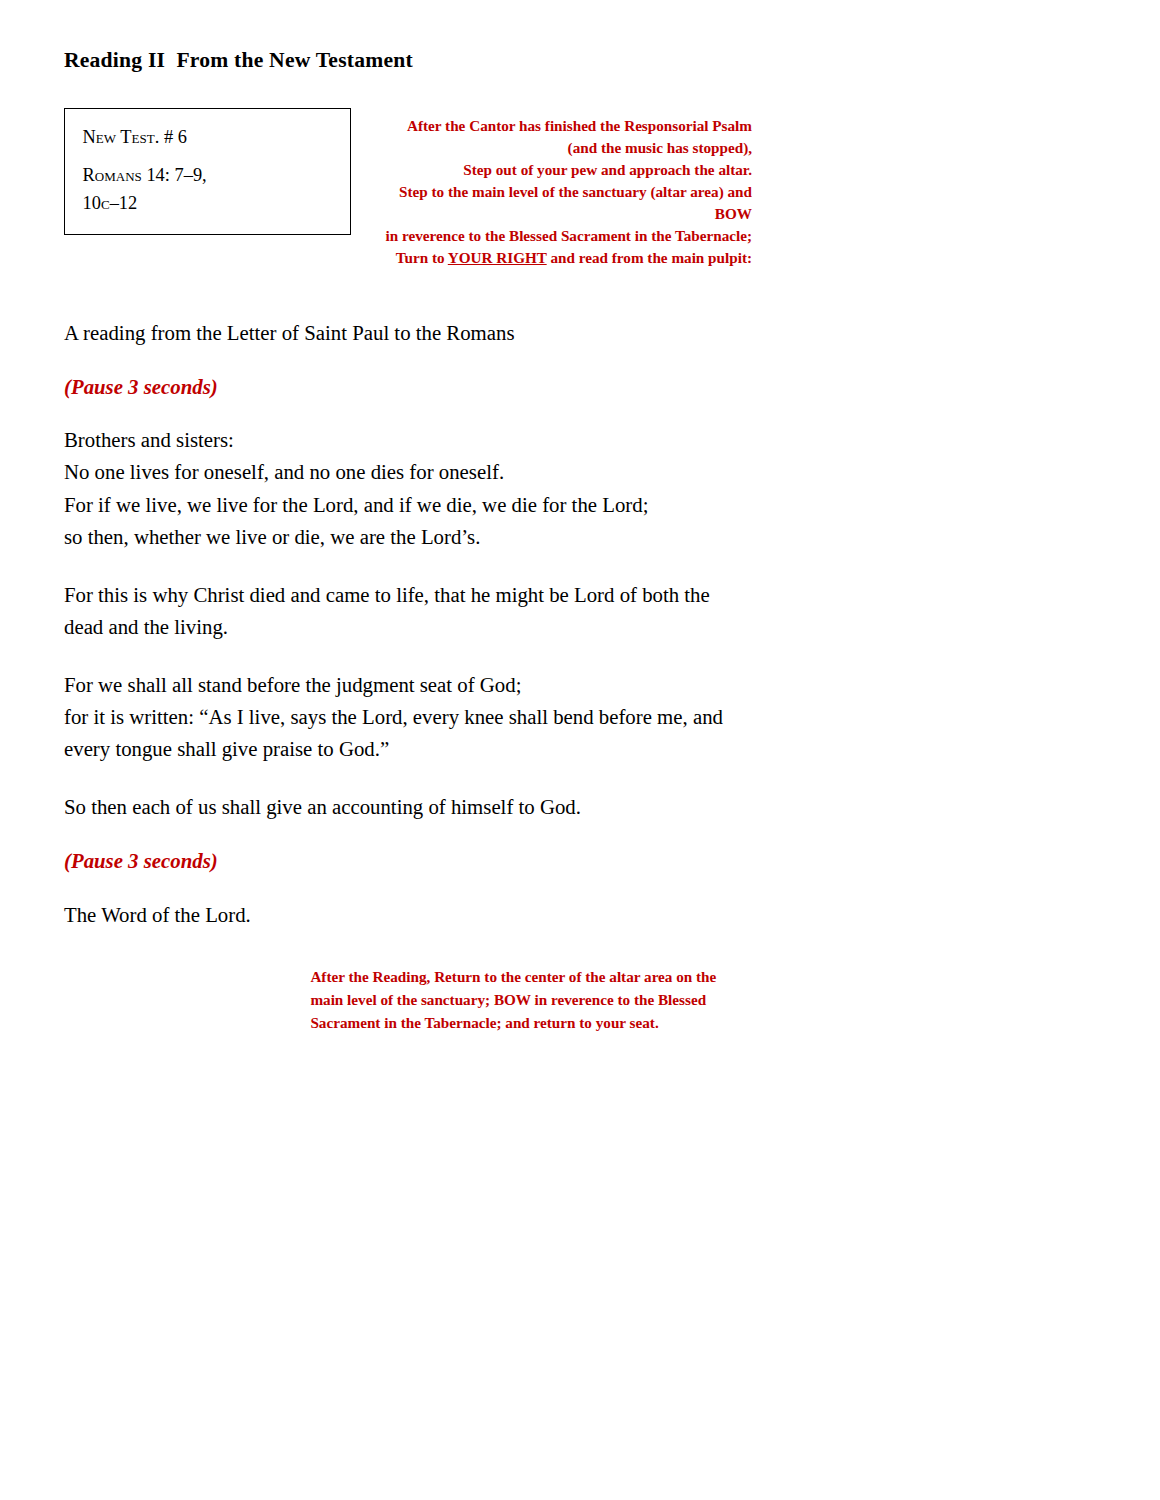Reading II From the New Testament
New Test. # 6
Romans 14: 7–9,
10c–12
After the Cantor has finished the Responsorial Psalm
(and the music has stopped),
Step out of your pew and approach the altar.
Step to the main level of the sanctuary (altar area) and BOW
in reverence to the Blessed Sacrament in the Tabernacle;
Turn to YOUR RIGHT and read from the main pulpit:
A reading from the Letter of Saint Paul to the Romans
(Pause 3 seconds)
Brothers and sisters:
No one lives for oneself, and no one dies for oneself.
For if we live, we live for the Lord, and if we die, we die for the Lord;
so then, whether we live or die, we are the Lord’s.
For this is why Christ died and came to life, that he might be Lord of both the dead and the living.
For we shall all stand before the judgment seat of God;
for it is written: “As I live, says the Lord, every knee shall bend before me, and every tongue shall give praise to God.”
So then each of us shall give an accounting of himself to God.
(Pause 3 seconds)
The Word of the Lord.
After the Reading, Return to the center of the altar area on the main level of the sanctuary; BOW in reverence to the Blessed Sacrament in the Tabernacle; and return to your seat.